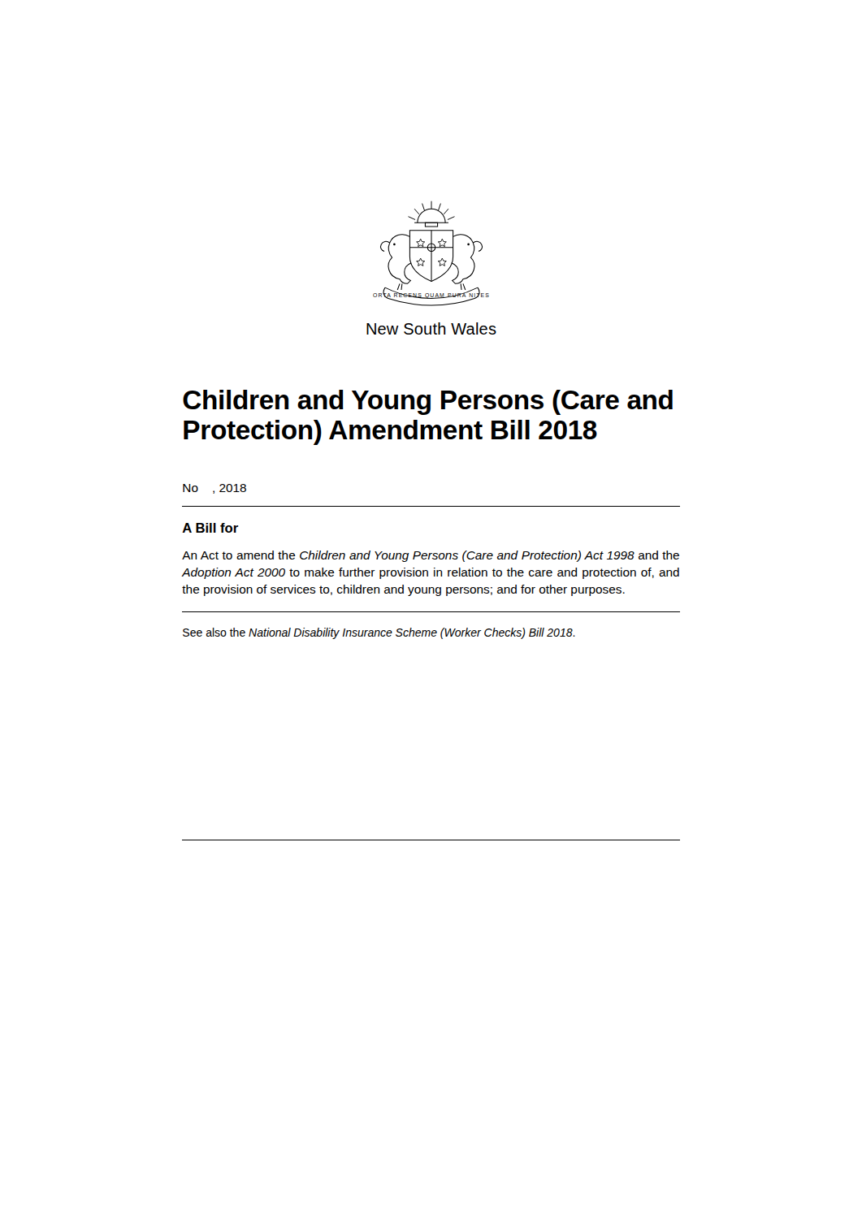ORTA RECENS QUAM PURA NITES
New South Wales
Children and Young Persons (Care and Protection) Amendment Bill 2018
No , 2018
A Bill for
An Act to amend the Children and Young Persons (Care and Protection) Act 1998 and the Adoption Act 2000 to make further provision in relation to the care and protection of, and the provision of services to, children and young persons; and for other purposes.
See also the National Disability Insurance Scheme (Worker Checks) Bill 2018.